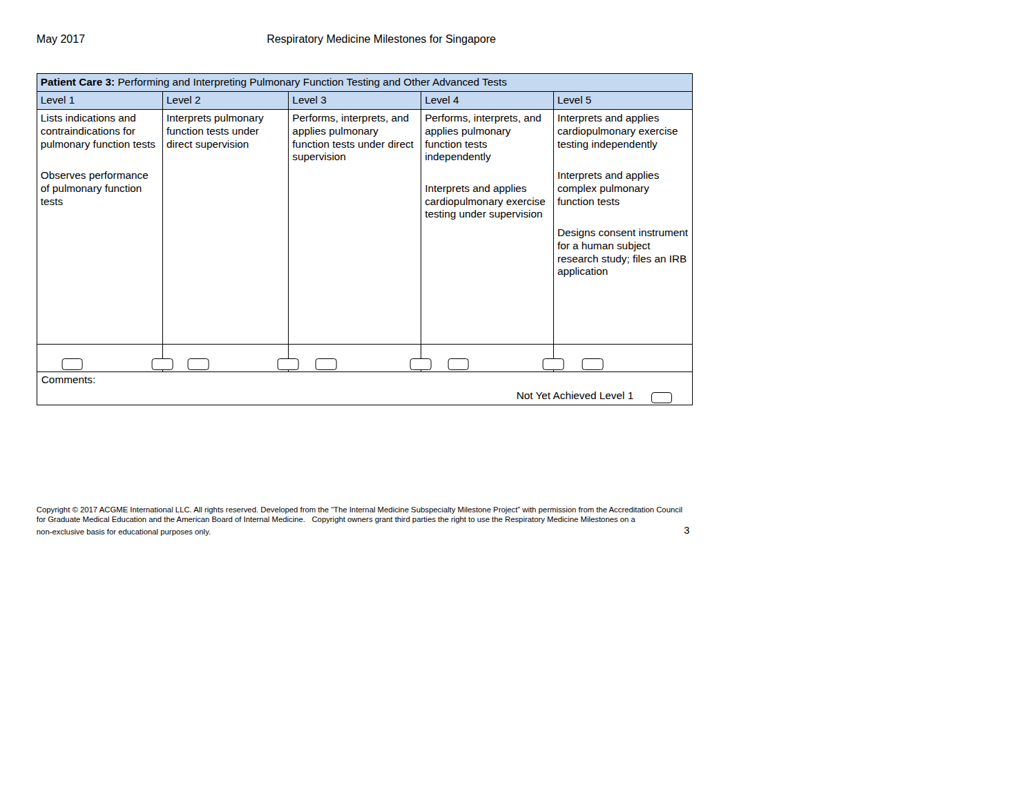May 2017
Respiratory Medicine Milestones for Singapore
| Patient Care 3: Performing and Interpreting Pulmonary Function Testing and Other Advanced Tests |
| Level 1 | Level 2 | Level 3 | Level 4 | Level 5 |
| Lists indications and contraindications for pulmonary function tests Observes performance of pulmonary function tests | Interprets pulmonary function tests under direct supervision | Performs, interprets, and applies pulmonary function tests under direct supervision | Performs, interprets, and applies pulmonary function tests independently Interprets and applies cardiopulmonary exercise testing under supervision | Interprets and applies cardiopulmonary exercise testing independently Interprets and applies complex pulmonary function tests Designs consent instrument for a human subject research study; files an IRB application |
| Comments: Not Yet Achieved Level 1 |
Copyright © 2017 ACGME International LLC. All rights reserved. Developed from the “The Internal Medicine Subspecialty Milestone Project” with permission from the Accreditation Council for Graduate Medical Education and the American Board of Internal Medicine. Copyright owners grant third parties the right to use the Respiratory Medicine Milestones on a
non-exclusive basis for educational purposes only. 3